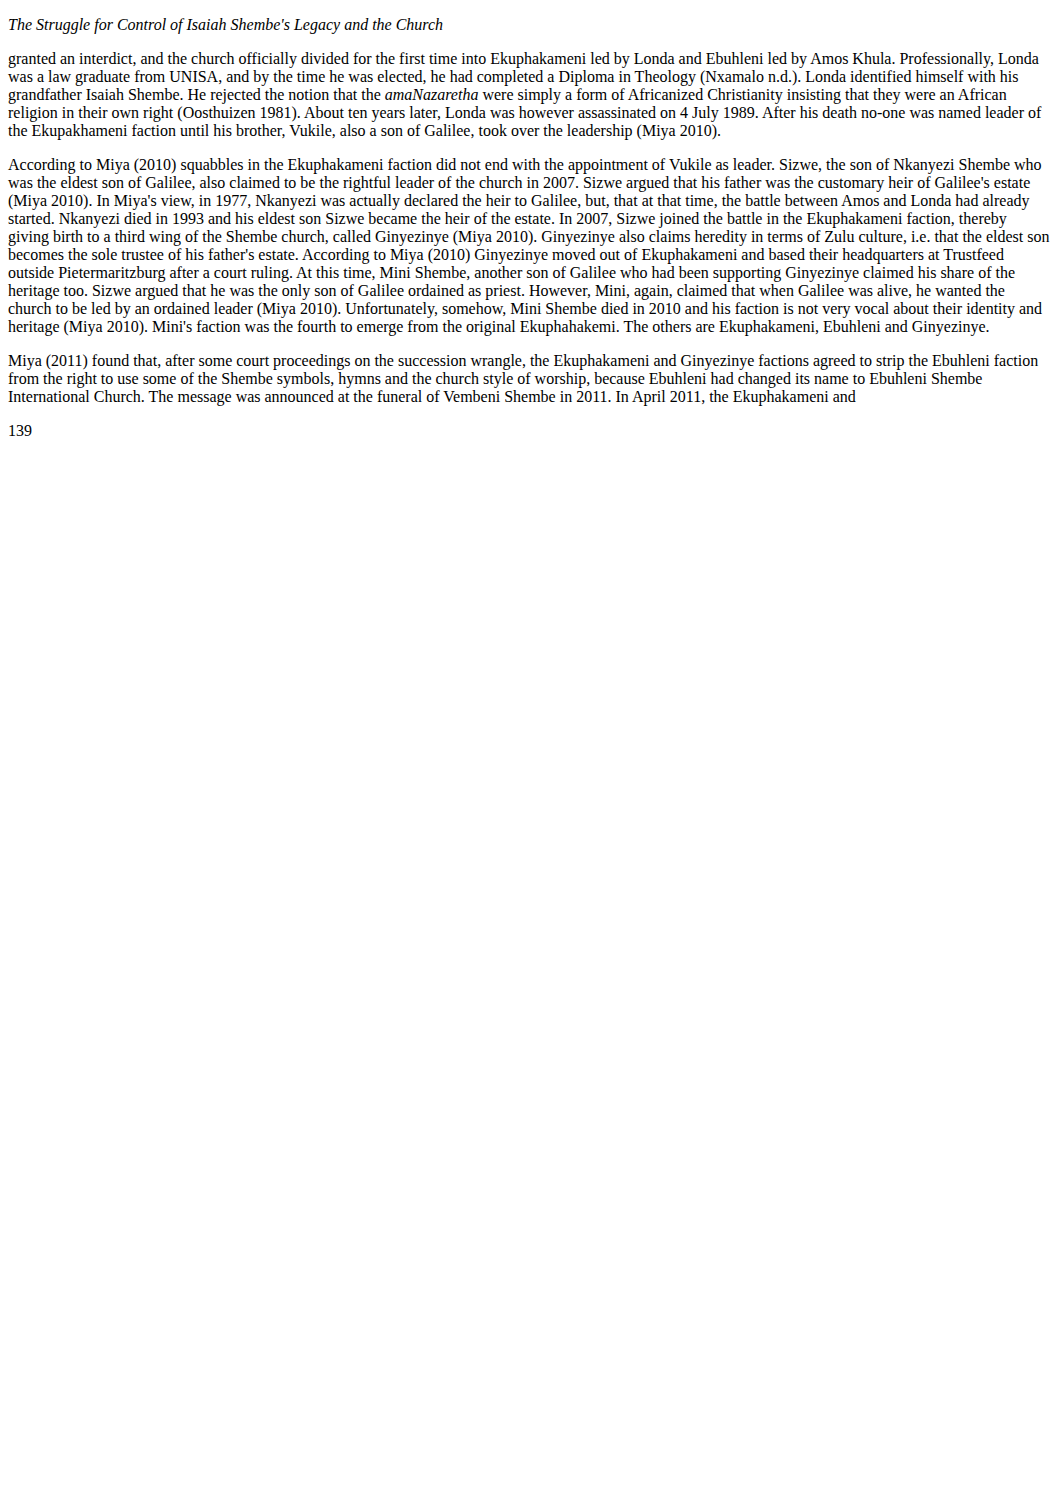The Struggle for Control of Isaiah Shembe's Legacy and the Church
granted an interdict, and the church officially divided for the first time into Ekuphakameni led by Londa and Ebuhleni led by Amos Khula. Professionally, Londa was a law graduate from UNISA, and by the time he was elected, he had completed a Diploma in Theology (Nxamalo n.d.). Londa identified himself with his grandfather Isaiah Shembe. He rejected the notion that the amaNazaretha were simply a form of Africanized Christianity insisting that they were an African religion in their own right (Oosthuizen 1981). About ten years later, Londa was however assassinated on 4 July 1989. After his death no-one was named leader of the Ekupakhameni faction until his brother, Vukile, also a son of Galilee, took over the leadership (Miya 2010).
According to Miya (2010) squabbles in the Ekuphakameni faction did not end with the appointment of Vukile as leader. Sizwe, the son of Nkanyezi Shembe who was the eldest son of Galilee, also claimed to be the rightful leader of the church in 2007. Sizwe argued that his father was the customary heir of Galilee's estate (Miya 2010). In Miya's view, in 1977, Nkanyezi was actually declared the heir to Galilee, but, that at that time, the battle between Amos and Londa had already started. Nkanyezi died in 1993 and his eldest son Sizwe became the heir of the estate. In 2007, Sizwe joined the battle in the Ekuphakameni faction, thereby giving birth to a third wing of the Shembe church, called Ginyezinye (Miya 2010). Ginyezinye also claims heredity in terms of Zulu culture, i.e. that the eldest son becomes the sole trustee of his father's estate. According to Miya (2010) Ginyezinye moved out of Ekuphakameni and based their headquarters at Trustfeed outside Pietermaritzburg after a court ruling. At this time, Mini Shembe, another son of Galilee who had been supporting Ginyezinye claimed his share of the heritage too. Sizwe argued that he was the only son of Galilee ordained as priest. However, Mini, again, claimed that when Galilee was alive, he wanted the church to be led by an ordained leader (Miya 2010). Unfortunately, somehow, Mini Shembe died in 2010 and his faction is not very vocal about their identity and heritage (Miya 2010). Mini's faction was the fourth to emerge from the original Ekuphahakemi. The others are Ekuphakameni, Ebuhleni and Ginyezinye.
Miya (2011) found that, after some court proceedings on the succession wrangle, the Ekuphakameni and Ginyezinye factions agreed to strip the Ebuhleni faction from the right to use some of the Shembe symbols, hymns and the church style of worship, because Ebuhleni had changed its name to Ebuhleni Shembe International Church. The message was announced at the funeral of Vembeni Shembe in 2011. In April 2011, the Ekuphakameni and
139